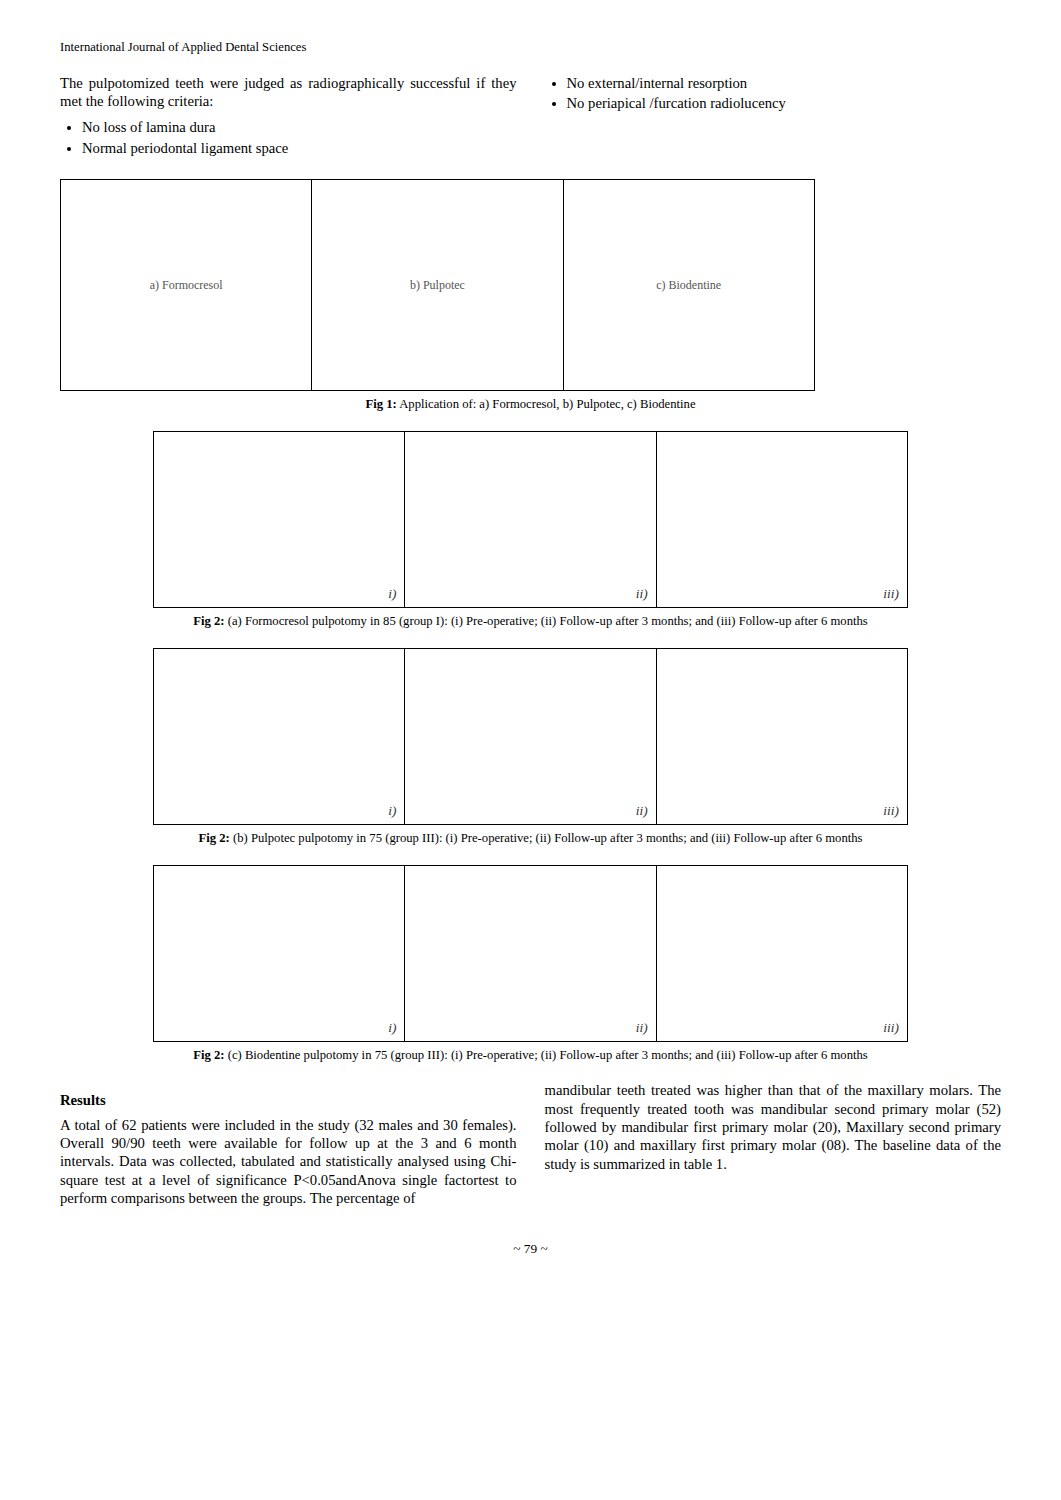International Journal of Applied Dental Sciences
The pulpotomized teeth were judged as radiographically successful if they met the following criteria:
No loss of lamina dura
Normal periodontal ligament space
No external/internal resorption
No periapical /furcation radiolucency
a) Formocresol
b) Pulpotec
c) Biodentine
Fig 1: Application of: a) Formocresol, b) Pulpotec, c) Biodentine
i)
ii)
iii)
Fig 2: (a) Formocresol pulpotomy in 85 (group I): (i) Pre-operative; (ii) Follow-up after 3 months; and (iii) Follow-up after 6 months
i)
ii)
iii)
Fig 2: (b) Pulpotec pulpotomy in 75 (group III): (i) Pre-operative; (ii) Follow-up after 3 months; and (iii) Follow-up after 6 months
i)
ii)
iii)
Fig 2: (c) Biodentine pulpotomy in 75 (group III): (i) Pre-operative; (ii) Follow-up after 3 months; and (iii) Follow-up after 6 months
Results
A total of 62 patients were included in the study (32 males and 30 females). Overall 90/90 teeth were available for follow up at the 3 and 6 month intervals. Data was collected, tabulated and statistically analysed using Chi- square test at a level of significance P<0.05andAnova single factortest to perform comparisons between the groups. The percentage of
mandibular teeth treated was higher than that of the maxillary molars. The most frequently treated tooth was mandibular second primary molar (52) followed by mandibular first primary molar (20), Maxillary second primary molar (10) and maxillary first primary molar (08). The baseline data of the study is summarized in table 1.
~ 79 ~